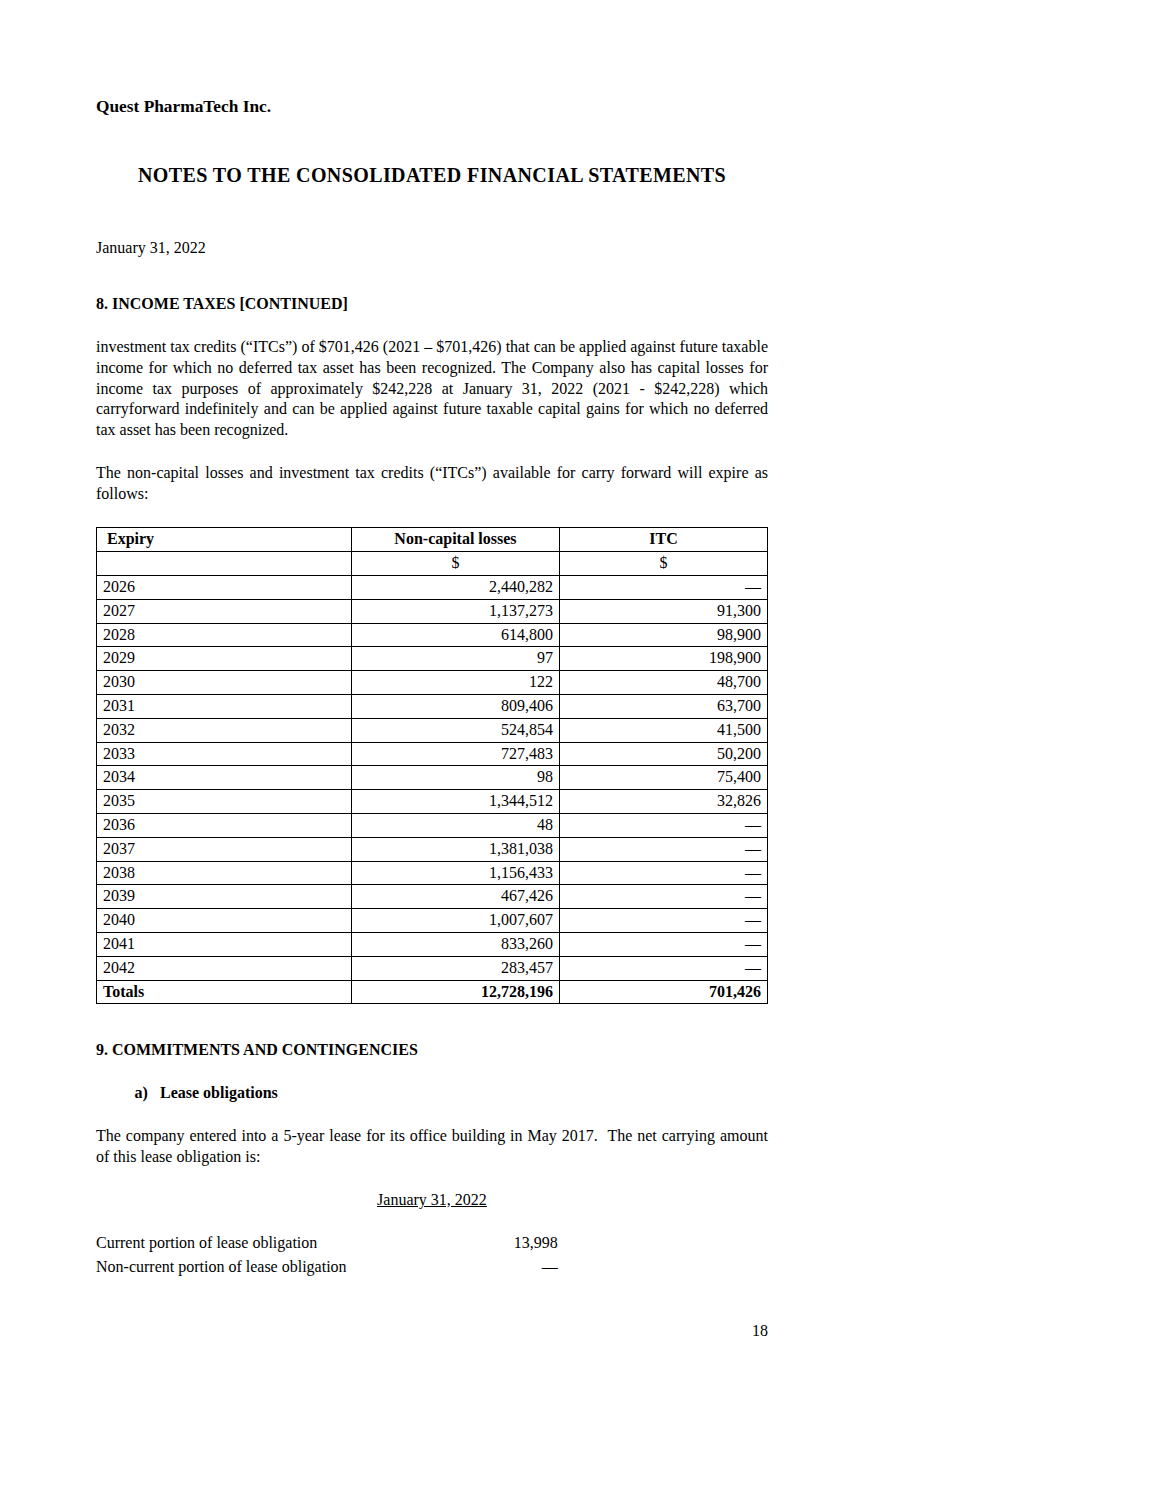Quest PharmaTech Inc.
NOTES TO THE CONSOLIDATED FINANCIAL STATEMENTS
January 31, 2022
8. INCOME TAXES [CONTINUED]
investment tax credits (“ITCs”) of $701,426 (2021 – $701,426) that can be applied against future taxable income for which no deferred tax asset has been recognized. The Company also has capital losses for income tax purposes of approximately $242,228 at January 31, 2022 (2021 - $242,228) which carryforward indefinitely and can be applied against future taxable capital gains for which no deferred tax asset has been recognized.
The non-capital losses and investment tax credits (“ITCs”) available for carry forward will expire as follows:
| Expiry | Non-capital losses | ITC |
| --- | --- | --- |
| | $ | $ |
| 2026 | 2,440,282 | — |
| 2027 | 1,137,273 | 91,300 |
| 2028 | 614,800 | 98,900 |
| 2029 | 97 | 198,900 |
| 2030 | 122 | 48,700 |
| 2031 | 809,406 | 63,700 |
| 2032 | 524,854 | 41,500 |
| 2033 | 727,483 | 50,200 |
| 2034 | 98 | 75,400 |
| 2035 | 1,344,512 | 32,826 |
| 2036 | 48 | — |
| 2037 | 1,381,038 | — |
| 2038 | 1,156,433 | — |
| 2039 | 467,426 | — |
| 2040 | 1,007,607 | — |
| 2041 | 833,260 | — |
| 2042 | 283,457 | — |
| Totals | 12,728,196 | 701,426 |
9. COMMITMENTS AND CONTINGENCIES
a) Lease obligations
The company entered into a 5-year lease for its office building in May 2017. The net carrying amount of this lease obligation is:
January 31, 2022
| Current portion of lease obligation | 13,998 |
| Non-current portion of lease obligation | — |
18